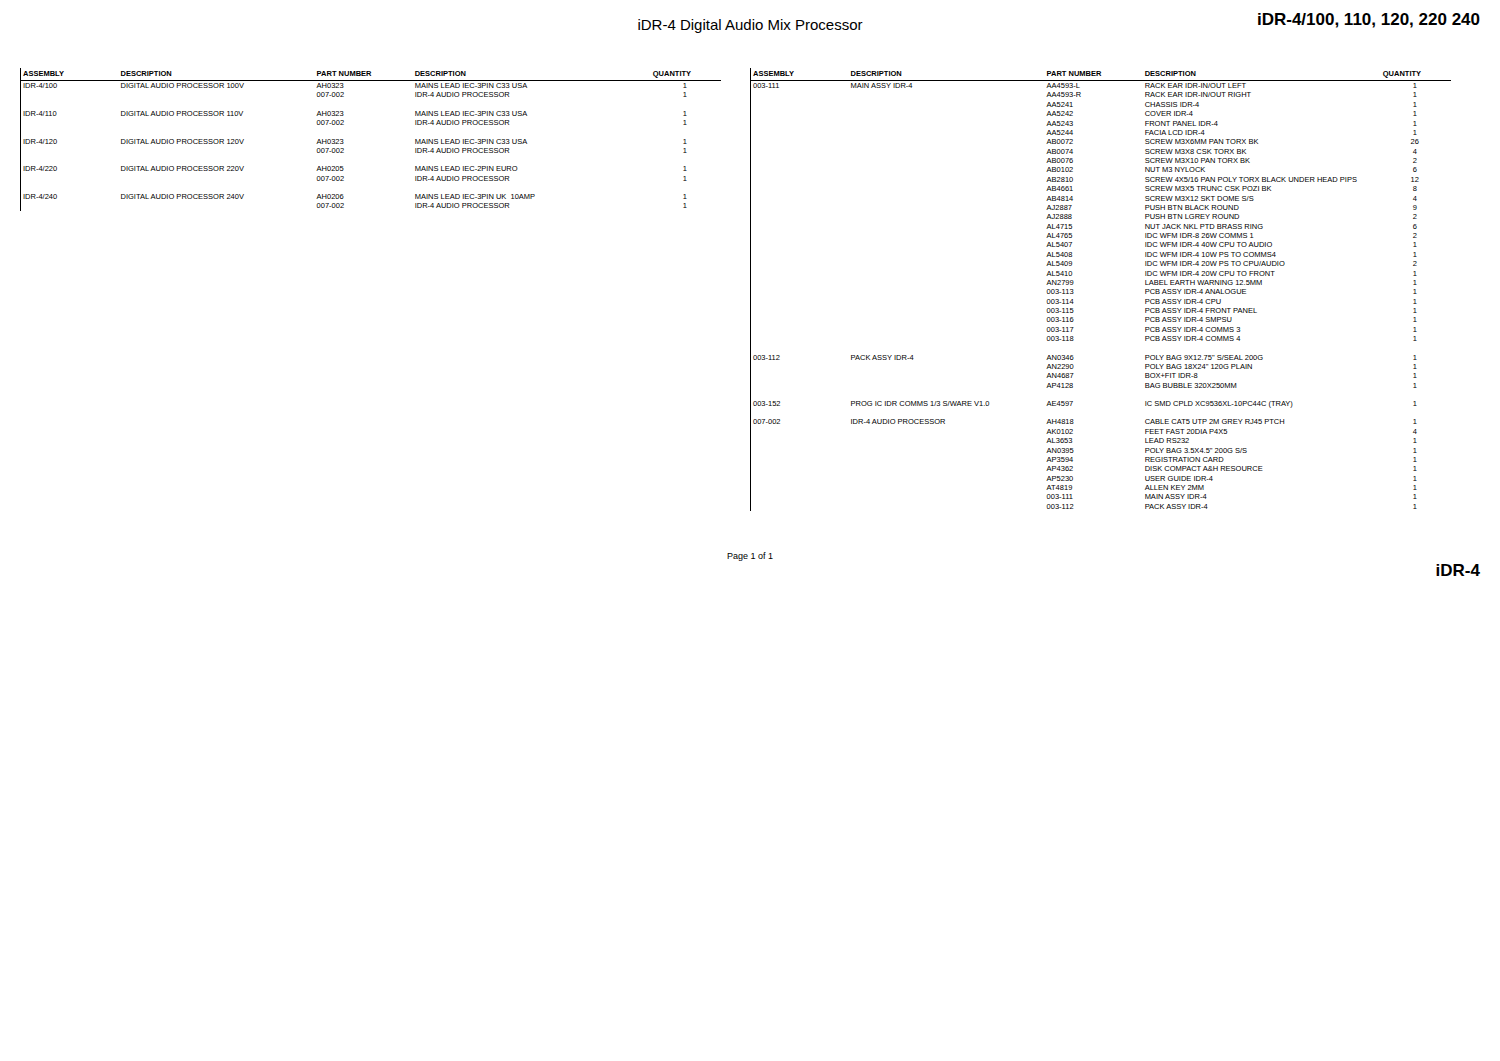iDR-4 Digital Audio Mix Processor
iDR-4/100, 110, 120, 220 240
| ASSEMBLY | DESCRIPTION | PART NUMBER | DESCRIPTION | QUANTITY |
| --- | --- | --- | --- | --- |
| IDR-4/100 | DIGITAL AUDIO PROCESSOR 100V | AH0323 | MAINS LEAD IEC-3PIN C33 USA | 1 |
| | | 007-002 | IDR-4 AUDIO PROCESSOR | 1 |
| IDR-4/110 | DIGITAL AUDIO PROCESSOR 110V | AH0323 | MAINS LEAD IEC-3PIN C33 USA | 1 |
| | | 007-002 | IDR-4 AUDIO PROCESSOR | 1 |
| IDR-4/120 | DIGITAL AUDIO PROCESSOR 120V | AH0323 | MAINS LEAD IEC-3PIN C33 USA | 1 |
| | | 007-002 | IDR-4 AUDIO PROCESSOR | 1 |
| IDR-4/220 | DIGITAL AUDIO PROCESSOR 220V | AH0205 | MAINS LEAD IEC-2PIN EURO | 1 |
| | | 007-002 | IDR-4 AUDIO PROCESSOR | 1 |
| IDR-4/240 | DIGITAL AUDIO PROCESSOR 240V | AH0206 | MAINS LEAD IEC-3PIN UK 10AMP | 1 |
| | | 007-002 | IDR-4 AUDIO PROCESSOR | 1 |
| ASSEMBLY | DESCRIPTION | PART NUMBER | DESCRIPTION | QUANTITY |
| --- | --- | --- | --- | --- |
| 003-111 | MAIN ASSY IDR-4 | AA4593-L | RACK EAR IDR-IN/OUT LEFT | 1 |
| | | AA4593-R | RACK EAR IDR-IN/OUT RIGHT | 1 |
| | | AA5241 | CHASSIS IDR-4 | 1 |
| | | AA5242 | COVER IDR-4 | 1 |
| | | AA5243 | FRONT PANEL IDR-4 | 1 |
| | | AA5244 | FACIA LCD IDR-4 | 1 |
| | | AB0072 | SCREW M3X6MM PAN TORX BK | 26 |
| | | AB0074 | SCREW M3X8 CSK TORX BK | 4 |
| | | AB0076 | SCREW M3X10 PAN TORX BK | 2 |
| | | AB0102 | NUT M3 NYLOCK | 6 |
| | | AB2810 | SCREW 4X5/16 PAN POLY TORX BLACK UNDER HEAD PIPS | 12 |
| | | AB4661 | SCREW M3X5 TRUNC CSK POZI BK | 8 |
| | | AB4814 | SCREW M3X12 SKT DOME S/S | 4 |
| | | AJ2887 | PUSH BTN BLACK ROUND | 9 |
| | | AJ2888 | PUSH BTN LGREY ROUND | 2 |
| | | AL4715 | NUT JACK NKL PTD BRASS RING | 6 |
| | | AL4765 | IDC WFM IDR-8 26W COMMS 1 | 2 |
| | | AL5407 | IDC WFM IDR-4 40W CPU TO AUDIO | 1 |
| | | AL5408 | IDC WFM IDR-4 10W PS TO COMMS4 | 1 |
| | | AL5409 | IDC WFM IDR-4 20W PS TO CPU/AUDIO | 2 |
| | | AL5410 | IDC WFM IDR-4 20W CPU TO FRONT | 1 |
| | | AN2799 | LABEL EARTH WARNING 12.5MM | 1 |
| | | 003-113 | PCB ASSY IDR-4 ANALOGUE | 1 |
| | | 003-114 | PCB ASSY IDR-4 CPU | 1 |
| | | 003-115 | PCB ASSY IDR-4 FRONT PANEL | 1 |
| | | 003-116 | PCB ASSY IDR-4 SMPSU | 1 |
| | | 003-117 | PCB ASSY IDR-4 COMMS 3 | 1 |
| | | 003-118 | PCB ASSY IDR-4 COMMS 4 | 1 |
| 003-112 | PACK ASSY IDR-4 | AN0346 | POLY BAG 9X12.75" S/SEAL 200G | 1 |
| | | AN2290 | POLY BAG 18X24" 120G PLAIN | 1 |
| | | AN4687 | BOX+FIT IDR-8 | 1 |
| | | AP4128 | BAG BUBBLE 320X250MM | 1 |
| 003-152 | PROG IC IDR COMMS 1/3 S/WARE V1.0 | AE4597 | IC SMD CPLD XC9536XL-10PC44C (TRAY) | 1 |
| 007-002 | IDR-4 AUDIO PROCESSOR | AH4818 | CABLE CAT5 UTP 2M GREY RJ45 PTCH | 1 |
| | | AK0102 | FEET FAST 20DIA P4X5 | 4 |
| | | AL3653 | LEAD RS232 | 1 |
| | | AN0395 | POLY BAG 3.5X4.5" 200G S/S | 1 |
| | | AP3594 | REGISTRATION CARD | 1 |
| | | AP4362 | DISK COMPACT A&H RESOURCE | 1 |
| | | AP5230 | USER GUIDE IDR-4 | 1 |
| | | AT4819 | ALLEN KEY 2MM | 1 |
| | | 003-111 | MAIN ASSY IDR-4 | 1 |
| | | 003-112 | PACK ASSY IDR-4 | 1 |
Page 1 of 1
iDR-4